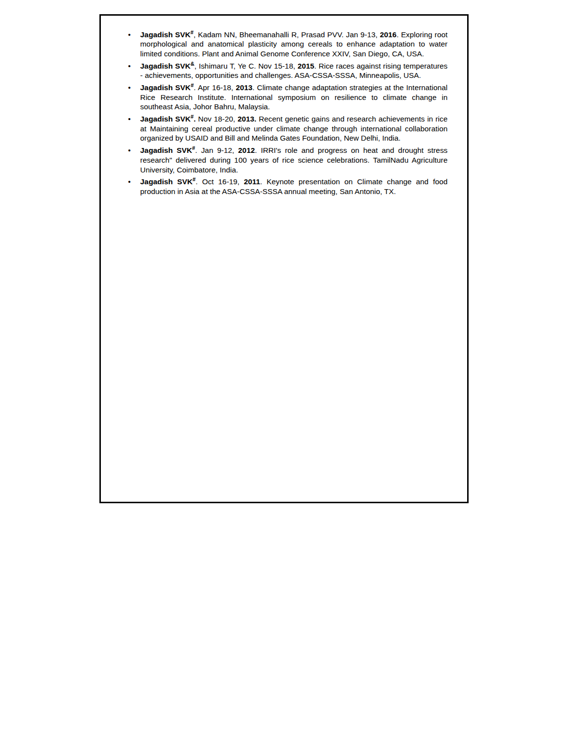Jagadish SVK#, Kadam NN, Bheemanahalli R, Prasad PVV. Jan 9-13, 2016. Exploring root morphological and anatomical plasticity among cereals to enhance adaptation to water limited conditions. Plant and Animal Genome Conference XXIV, San Diego, CA, USA.
Jagadish SVK&, Ishimaru T, Ye C. Nov 15-18, 2015. Rice races against rising temperatures - achievements, opportunities and challenges. ASA-CSSA-SSSA, Minneapolis, USA.
Jagadish SVK#. Apr 16-18, 2013. Climate change adaptation strategies at the International Rice Research Institute. International symposium on resilience to climate change in southeast Asia, Johor Bahru, Malaysia.
Jagadish SVK#. Nov 18-20, 2013. Recent genetic gains and research achievements in rice at Maintaining cereal productive under climate change through international collaboration organized by USAID and Bill and Melinda Gates Foundation, New Delhi, India.
Jagadish SVK#. Jan 9-12, 2012. IRRI's role and progress on heat and drought stress research" delivered during 100 years of rice science celebrations. TamilNadu Agriculture University, Coimbatore, India.
Jagadish SVK#. Oct 16-19, 2011. Keynote presentation on Climate change and food production in Asia at the ASA-CSSA-SSSA annual meeting, San Antonio, TX.